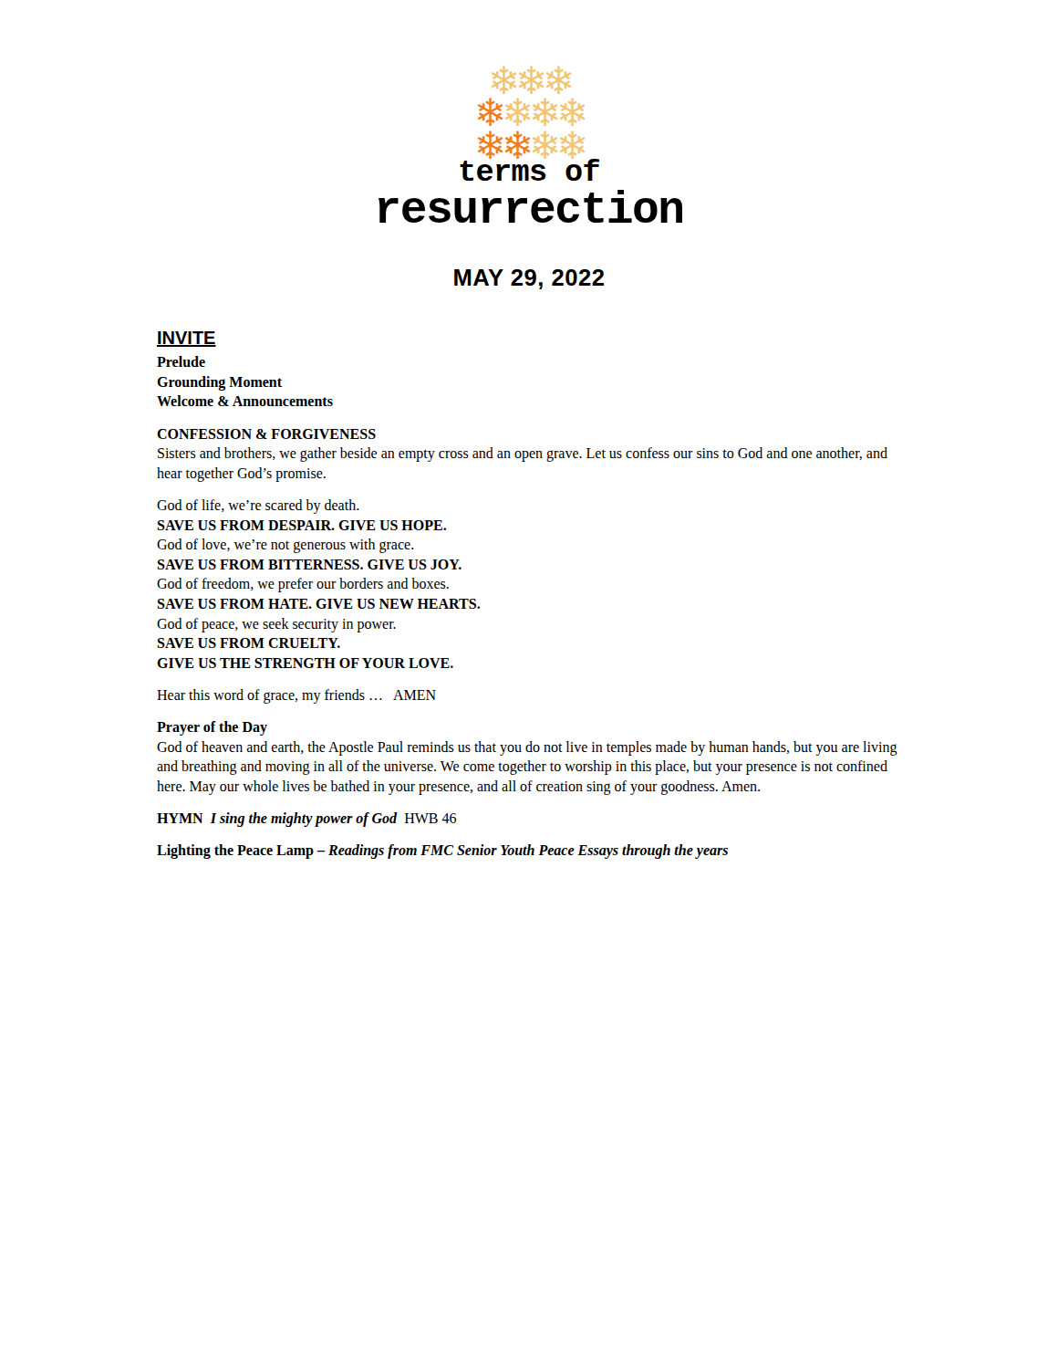❄❄❄
❄❄❄❄
❄❄❄❄
terms of
resurrection
MAY 29, 2022
INVITE
Prelude
Grounding Moment
Welcome & Announcements
CONFESSION & FORGIVENESS
Sisters and brothers, we gather beside an empty cross and an open grave. Let us confess our sins to God and one another, and hear together God’s promise.
God of life, we’re scared by death.
Save us from despair. Give us hope.
God of love, we’re not generous with grace.
Save us from bitterness. Give us joy.
God of freedom, we prefer our borders and boxes.
Save us from hate. Give us new hearts.
God of peace, we seek security in power.
Save us from cruelty.
Give us the strength of your love.
Hear this word of grace, my friends … AMEN
Prayer of the Day
God of heaven and earth, the Apostle Paul reminds us that you do not live in temples made by human hands, but you are living and breathing and moving in all of the universe. We come together to worship in this place, but your presence is not confined here. May our whole lives be bathed in your presence, and all of creation sing of your goodness. Amen.
HYMN I sing the mighty power of God HWB 46
Lighting the Peace Lamp – Readings from FMC Senior Youth Peace Essays through the years